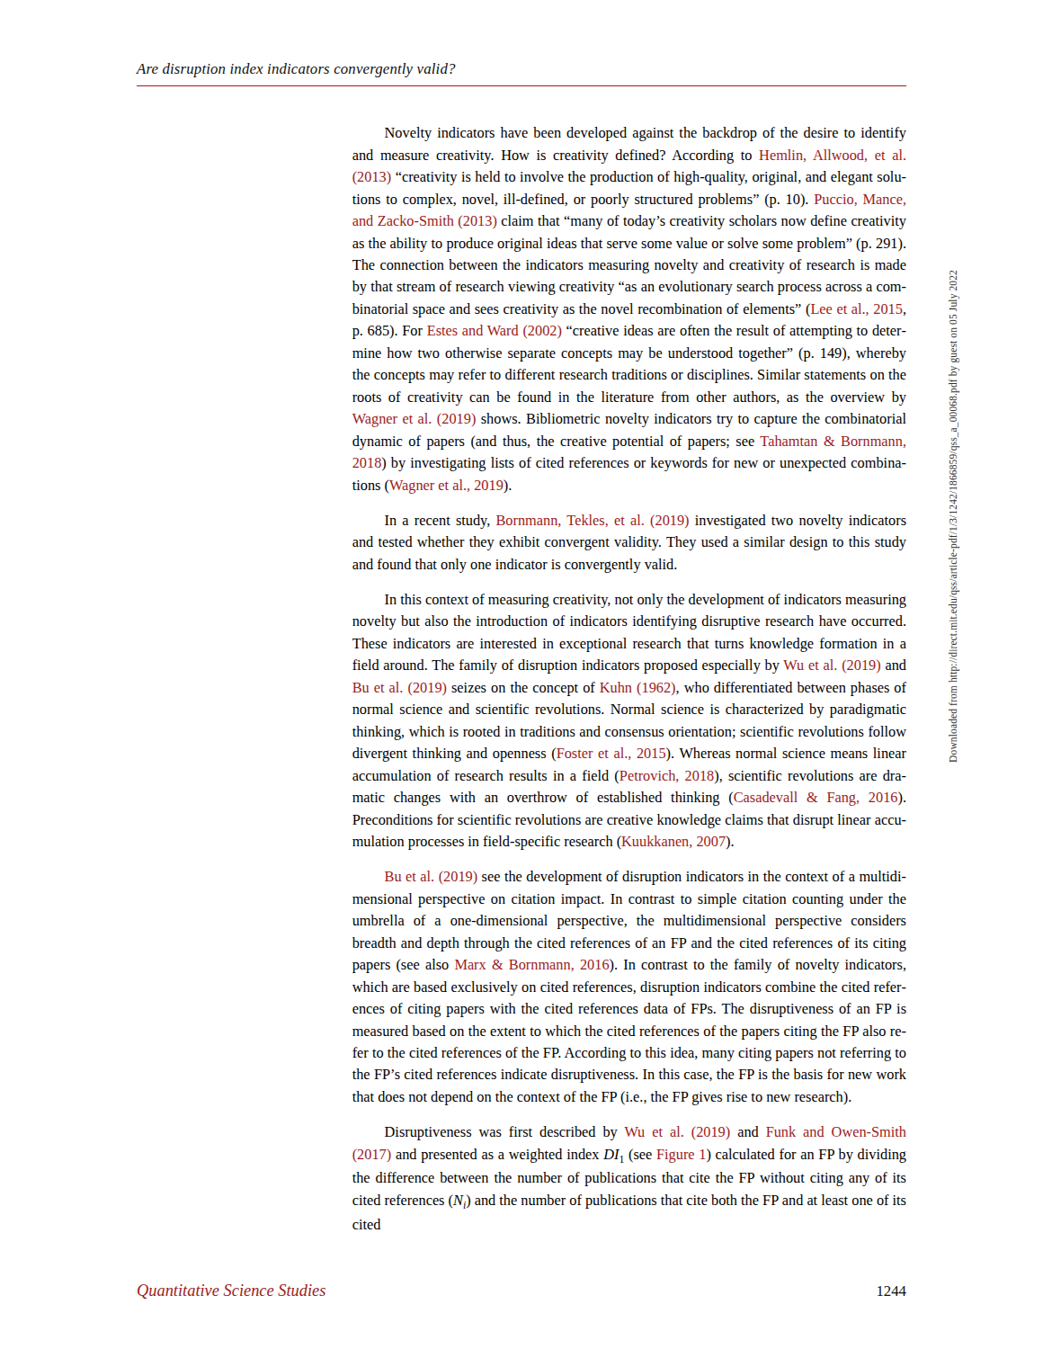Are disruption index indicators convergently valid?
Downloaded from http://direct.mit.edu/qss/article-pdf/1/3/1242/1866859/qss_a_00068.pdf by guest on 05 July 2022
Novelty indicators have been developed against the backdrop of the desire to identify and measure creativity. How is creativity defined? According to Hemlin, Allwood, et al. (2013) “creativity is held to involve the production of high-quality, original, and elegant solutions to complex, novel, ill-defined, or poorly structured problems” (p. 10). Puccio, Mance, and Zacko-Smith (2013) claim that “many of today’s creativity scholars now define creativity as the ability to produce original ideas that serve some value or solve some problem” (p. 291). The connection between the indicators measuring novelty and creativity of research is made by that stream of research viewing creativity “as an evolutionary search process across a combinatorial space and sees creativity as the novel recombination of elements” (Lee et al., 2015, p. 685). For Estes and Ward (2002) “creative ideas are often the result of attempting to determine how two otherwise separate concepts may be understood together” (p. 149), whereby the concepts may refer to different research traditions or disciplines. Similar statements on the roots of creativity can be found in the literature from other authors, as the overview by Wagner et al. (2019) shows. Bibliometric novelty indicators try to capture the combinatorial dynamic of papers (and thus, the creative potential of papers; see Tahamtan & Bornmann, 2018) by investigating lists of cited references or keywords for new or unexpected combinations (Wagner et al., 2019).
In a recent study, Bornmann, Tekles, et al. (2019) investigated two novelty indicators and tested whether they exhibit convergent validity. They used a similar design to this study and found that only one indicator is convergently valid.
In this context of measuring creativity, not only the development of indicators measuring novelty but also the introduction of indicators identifying disruptive research have occurred. These indicators are interested in exceptional research that turns knowledge formation in a field around. The family of disruption indicators proposed especially by Wu et al. (2019) and Bu et al. (2019) seizes on the concept of Kuhn (1962), who differentiated between phases of normal science and scientific revolutions. Normal science is characterized by paradigmatic thinking, which is rooted in traditions and consensus orientation; scientific revolutions follow divergent thinking and openness (Foster et al., 2015). Whereas normal science means linear accumulation of research results in a field (Petrovich, 2018), scientific revolutions are dramatic changes with an overthrow of established thinking (Casadevall & Fang, 2016). Preconditions for scientific revolutions are creative knowledge claims that disrupt linear accumulation processes in field-specific research (Kuukkanen, 2007).
Bu et al. (2019) see the development of disruption indicators in the context of a multidimensional perspective on citation impact. In contrast to simple citation counting under the umbrella of a one-dimensional perspective, the multidimensional perspective considers breadth and depth through the cited references of an FP and the cited references of its citing papers (see also Marx & Bornmann, 2016). In contrast to the family of novelty indicators, which are based exclusively on cited references, disruption indicators combine the cited references of citing papers with the cited references data of FPs. The disruptiveness of an FP is measured based on the extent to which the cited references of the papers citing the FP also refer to the cited references of the FP. According to this idea, many citing papers not referring to the FP’s cited references indicate disruptiveness. In this case, the FP is the basis for new work that does not depend on the context of the FP (i.e., the FP gives rise to new research).
Disruptiveness was first described by Wu et al. (2019) and Funk and Owen-Smith (2017) and presented as a weighted index DI1 (see Figure 1) calculated for an FP by dividing the difference between the number of publications that cite the FP without citing any of its cited references (Ni) and the number of publications that cite both the FP and at least one of its cited
Quantitative Science Studies
1244